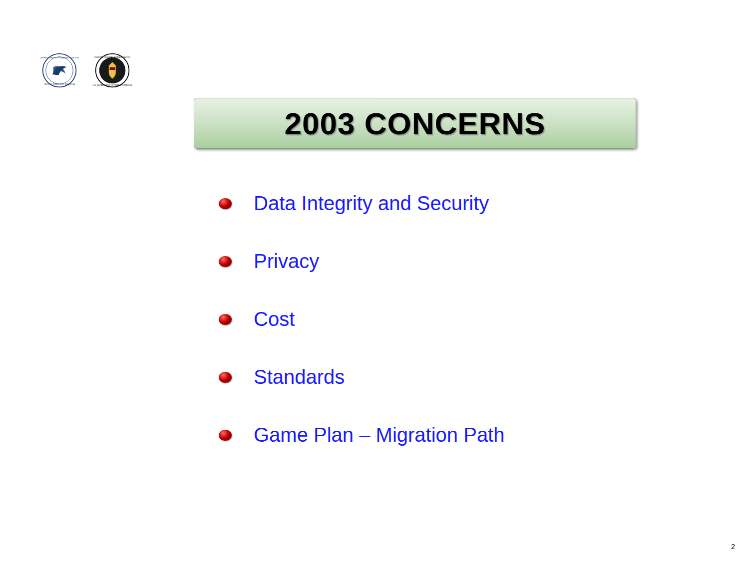DEPARTMENT OF TRANSPORTATION UNITED STATES OF AMERICA FEDERAL HIGHWAY ADMINISTRATION U.S. DEPARTMENT OF TRANSPORTATION
2003 CONCERNS
Data Integrity and Security
Privacy
Cost
Standards
Game Plan – Migration Path
2